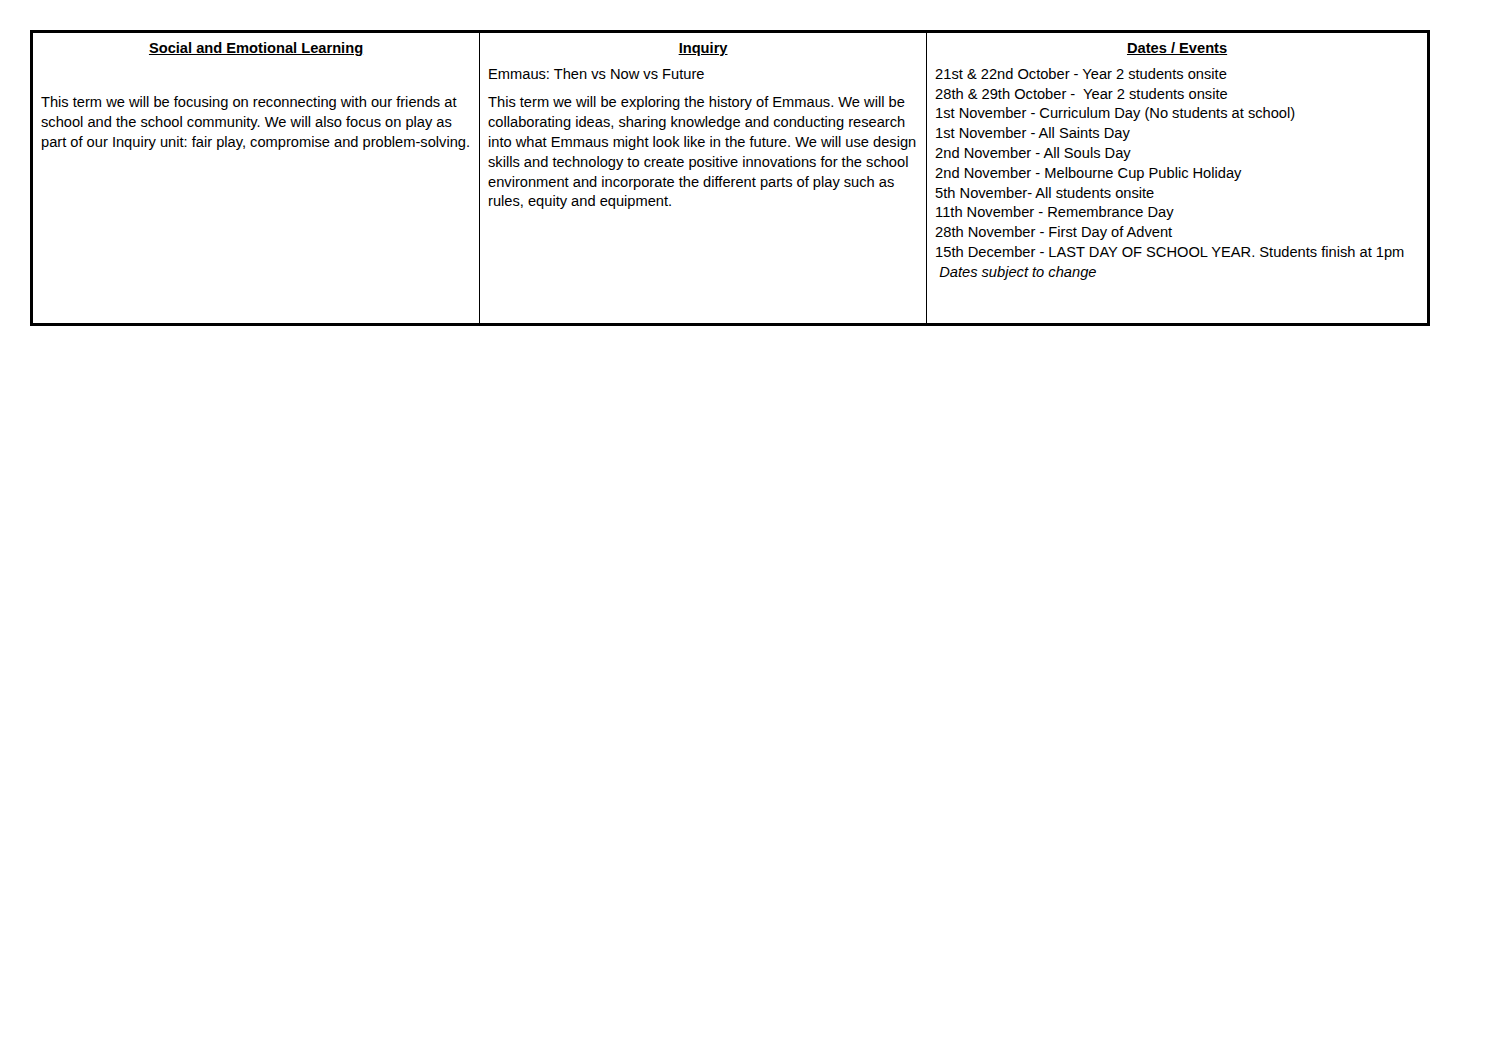| Social and Emotional Learning This term we will be focusing on reconnecting with our friends at school and the school community. We will also focus on play as part of our Inquiry unit: fair play, compromise and problem-solving. | Inquiry Emmaus: Then vs Now vs Future This term we will be exploring the history of Emmaus. We will be collaborating ideas, sharing knowledge and conducting research into what Emmaus might look like in the future. We will use design skills and technology to create positive innovations for the school environment and incorporate the different parts of play such as rules, equity and equipment. | Dates / Events 21st & 22nd October - Year 2 students onsite 28th & 29th October - Year 2 students onsite 1st November - Curriculum Day (No students at school) 1st November - All Saints Day 2nd November - All Souls Day 2nd November - Melbourne Cup Public Holiday 5th November- All students onsite 11th November - Remembrance Day 28th November - First Day of Advent 15th December - LAST DAY OF SCHOOL YEAR. Students finish at 1pm Dates subject to change |